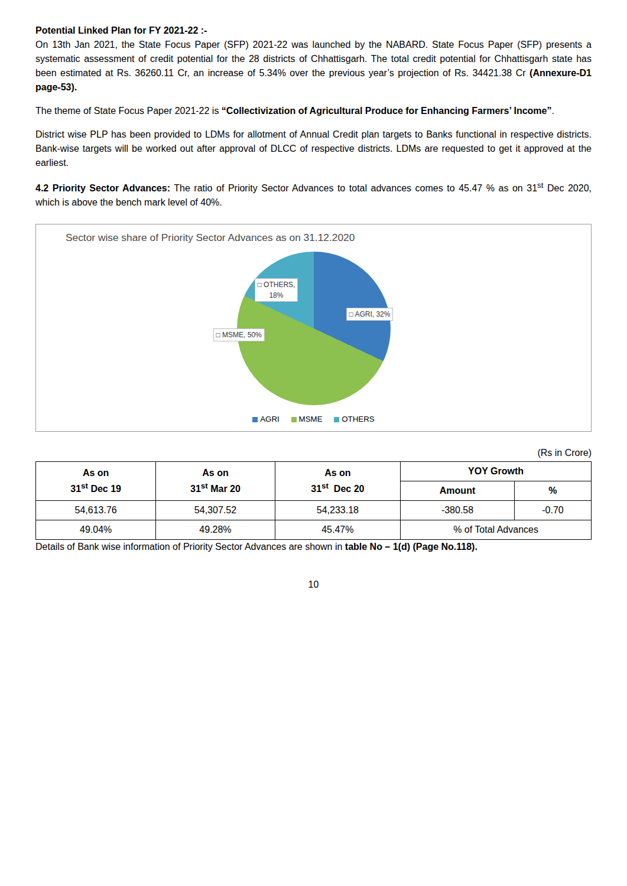Potential Linked Plan for FY 2021-22 :-
On 13th Jan 2021, the State Focus Paper (SFP) 2021-22 was launched by the NABARD. State Focus Paper (SFP) presents a systematic assessment of credit potential for the 28 districts of Chhattisgarh. The total credit potential for Chhattisgarh state has been estimated at Rs. 36260.11 Cr, an increase of 5.34% over the previous year’s projection of Rs. 34421.38 Cr (Annexure-D1 page-53).
The theme of State Focus Paper 2021-22 is “Collectivization of Agricultural Produce for Enhancing Farmers’ Income”.
District wise PLP has been provided to LDMs for allotment of Annual Credit plan targets to Banks functional in respective districts. Bank-wise targets will be worked out after approval of DLCC of respective districts. LDMs are requested to get it approved at the earliest.
4.2 Priority Sector Advances: The ratio of Priority Sector Advances to total advances comes to 45.47 % as on 31st Dec 2020, which is above the bench mark level of 40%.
Sector wise share of Priority Sector Advances as on 31.12.2020
□ AGRI, 32%
□ MSME, 50%
□ OTHERS,
18%
AGRI MSME OTHERS
(Rs in Crore)
| As on 31 st Dec 19 | As on 31 st Mar 20 | As on 31 st Dec 20 | YOY Growth |
| --- | --- | --- | --- |
| Amount | % |
| 54,613.76 | 54,307.52 | 54,233.18 | -380.58 | -0.70 |
| 49.04% | 49.28% | 45.47% | % of Total Advances |
Details of Bank wise information of Priority Sector Advances are shown in table No – 1(d) (Page No.118).
10